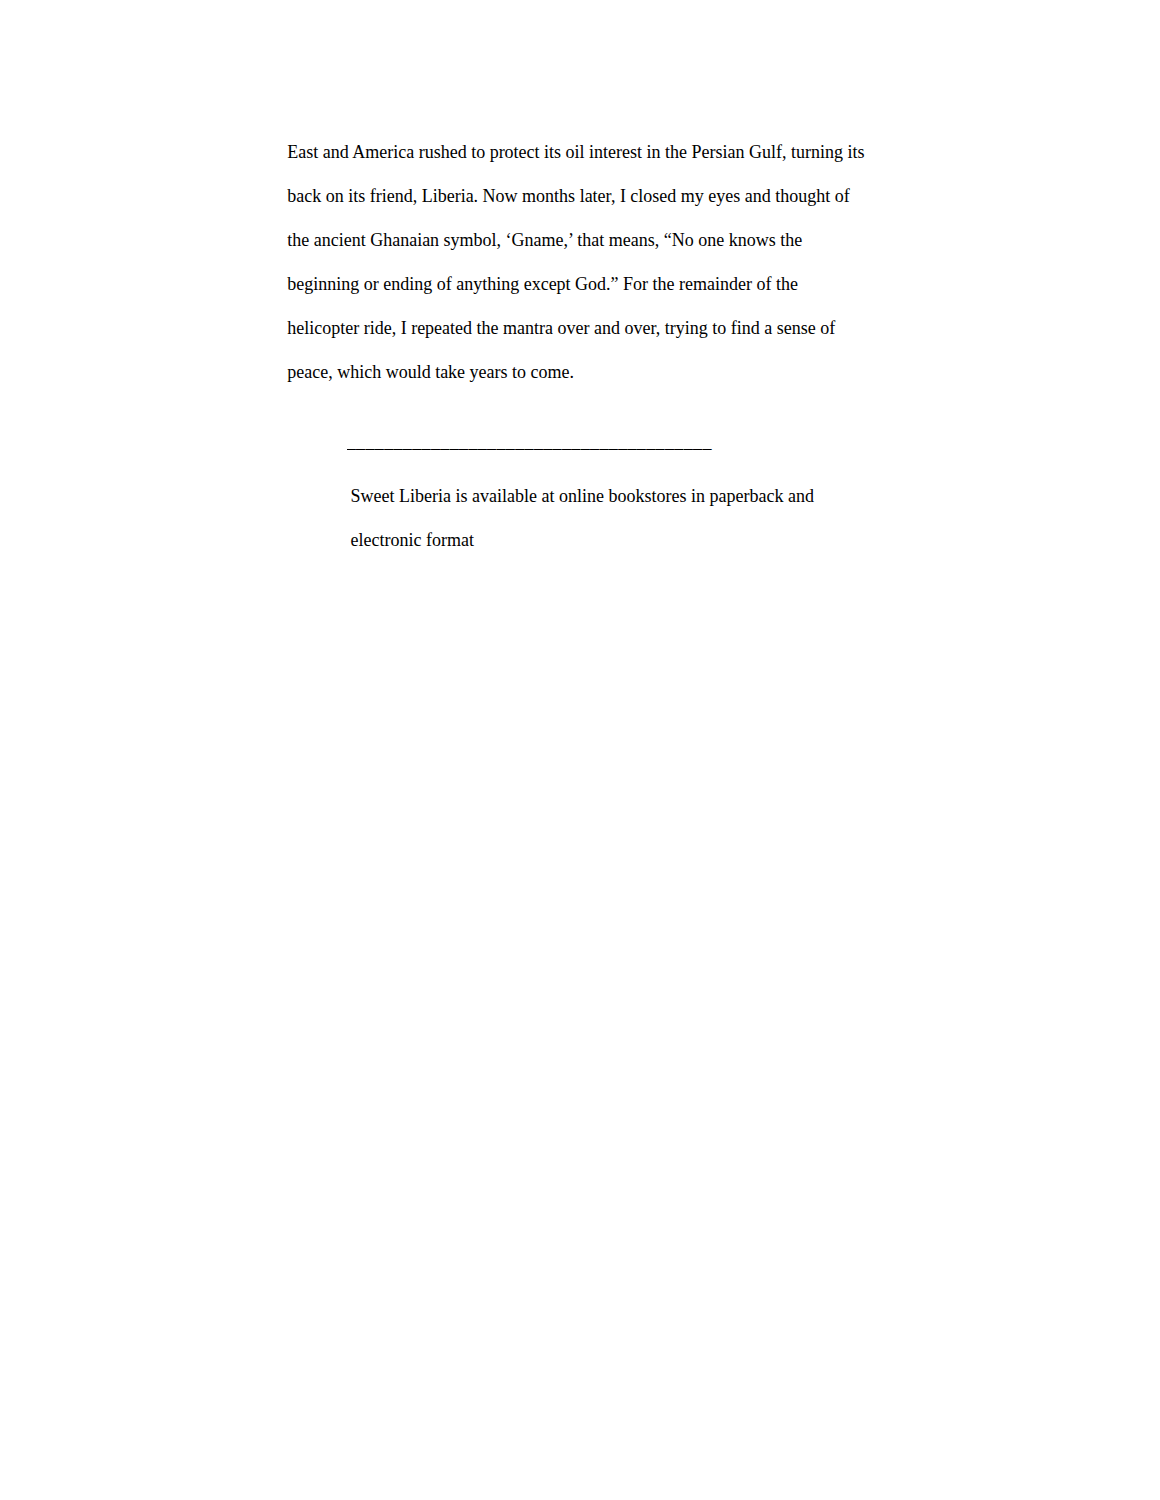East and America rushed to protect its oil interest in the Persian Gulf, turning its back on its friend, Liberia. Now months later, I closed my eyes and thought of the ancient Ghanaian symbol, ‘Gname,’ that means, “No one knows the beginning or ending of anything except God.” For the remainder of the helicopter ride, I repeated the mantra over and over, trying to find a sense of peace, which would take years to come.
_______________________________________
Sweet Liberia is available at online bookstores in paperback and electronic format